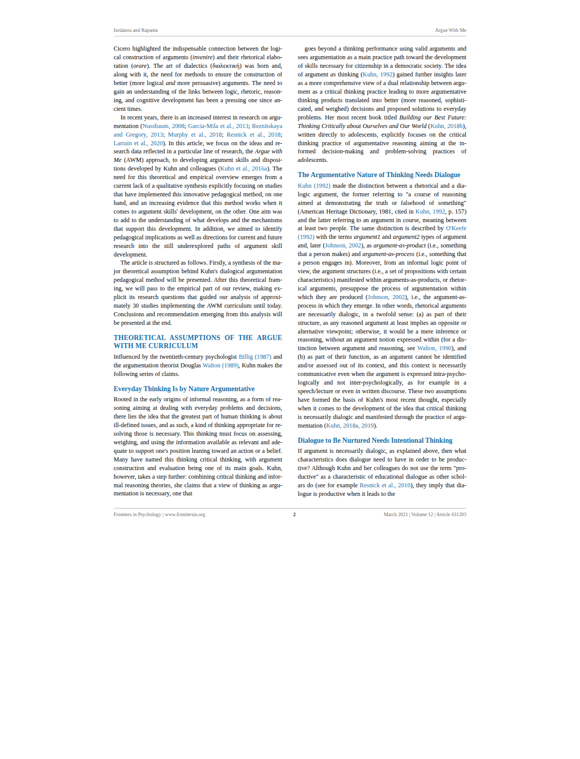Iordanou and Rapanta
Argue With Me
Cicero highlighted the indispensable connection between the logical construction of arguments (invenire) and their rhetorical elaboration (orare). The art of dialectics (διαλεκτική) was born and, along with it, the need for methods to ensure the construction of better (more logical and more persuasive) arguments. The need to gain an understanding of the links between logic, rhetoric, reasoning, and cognitive development has been a pressing one since ancient times.
In recent years, there is an increased interest in research on argumentation (Nussbaum, 2008; Garcia-Mila et al., 2013; Reznitskaya and Gregory, 2013; Murphy et al., 2018; Resnick et al., 2018; Larrain et al., 2020). In this article, we focus on the ideas and research data reflected in a particular line of research, the Argue with Me (AWM) approach, to developing argument skills and dispositions developed by Kuhn and colleagues (Kuhn et al., 2016a). The need for this theoretical and empirical overview emerges from a current lack of a qualitative synthesis explicitly focusing on studies that have implemented this innovative pedagogical method, on one hand, and an increasing evidence that this method works when it comes to argument skills' development, on the other. One aim was to add to the understanding of what develops and the mechanisms that support this development. In addition, we aimed to identify pedagogical implications as well as directions for current and future research into the still underexplored paths of argument skill development.
The article is structured as follows. Firstly, a synthesis of the major theoretical assumption behind Kuhn's dialogical argumentation pedagogical method will be presented. After this theoretical framing, we will pass to the empirical part of our review, making explicit its research questions that guided our analysis of approximately 30 studies implementing the AWM curriculum until today. Conclusions and recommendation emerging from this analysis will be presented at the end.
Theoretical Assumptions of the Argue With Me Curriculum
Influenced by the twentieth-century psychologist Billig (1987) and the argumentation theorist Douglas Walton (1989), Kuhn makes the following series of claims.
Everyday Thinking Is by Nature Argumentative
Rooted in the early origins of informal reasoning, as a form of reasoning aiming at dealing with everyday problems and decisions, there lies the idea that the greatest part of human thinking is about ill-defined issues, and as such, a kind of thinking appropriate for resolving those is necessary. This thinking must focus on assessing, weighing, and using the information available as relevant and adequate to support one's position leaning toward an action or a belief. Many have named this thinking critical thinking, with argument construction and evaluation being one of its main goals. Kuhn, however, takes a step further: combining critical thinking and informal reasoning theories, she claims that a view of thinking as argumentation is necessary, one that
goes beyond a thinking performance using valid arguments and sees argumentation as a main practice path toward the development of skills necessary for citizenship in a democratic society. The idea of argument as thinking (Kuhn, 1992) gained further insights later as a more comprehensive view of a dual relationship between argument as a critical thinking practice leading to more argumentative thinking products translated into better (more reasoned, sophisticated, and weighed) decisions and proposed solutions to everyday problems. Her most recent book titled Building our Best Future: Thinking Critically about Ourselves and Our World (Kuhn, 2018b), written directly to adolescents, explicitly focuses on the critical thinking practice of argumentative reasoning aiming at the informed decision-making and problem-solving practices of adolescents.
The Argumentative Nature of Thinking Needs Dialogue
Kuhn (1992) made the distinction between a rhetorical and a dialogic argument, the former referring to "a course of reasoning aimed at demonstrating the truth or falsehood of something" (American Heritage Dictionary, 1981, cited in Kuhn, 1992, p. 157) and the latter referring to an argument in course, meaning between at least two people. The same distinction is described by O'Keefe (1992) with the terms argument1 and argument2 types of argument and, later (Johnson, 2002), as argument-as-product (i.e., something that a person makes) and argument-as-process (i.e., something that a person engages in). Moreover, from an informal logic point of view, the argument structures (i.e., a set of propositions with certain characteristics) manifested within arguments-as-products, or rhetorical arguments, presuppose the process of argumentation within which they are produced (Johnson, 2002), i.e., the argument-as-process in which they emerge. In other words, rhetorical arguments are necessarily dialogic, in a twofold sense: (a) as part of their structure, as any reasoned argument at least implies an opposite or alternative viewpoint; otherwise, it would be a mere inference or reasoning, without an argument notion expressed within (for a distinction between argument and reasoning, see Walton, 1990), and (b) as part of their function, as an argument cannot be identified and/or assessed out of its context, and this context is necessarily communicative even when the argument is expressed intra-psychologically and not inter-psychologically, as for example in a speech/lecture or even in written discourse. These two assumptions have formed the basis of Kuhn's most recent thought, especially when it comes to the development of the idea that critical thinking is necessarily dialogic and manifested through the practice of argumentation (Kuhn, 2018a, 2019).
Dialogue to Be Nurtured Needs Intentional Thinking
If argument is necessarily dialogic, as explained above, then what characteristics does dialogue need to have in order to be productive? Although Kuhn and her colleagues do not use the term "productive" as a characteristic of educational dialogue as other scholars do (see for example Resnick et al., 2010), they imply that dialogue is productive when it leads to the
Frontiers in Psychology | www.frontiersin.org
2
March 2021 | Volume 12 | Article 631203